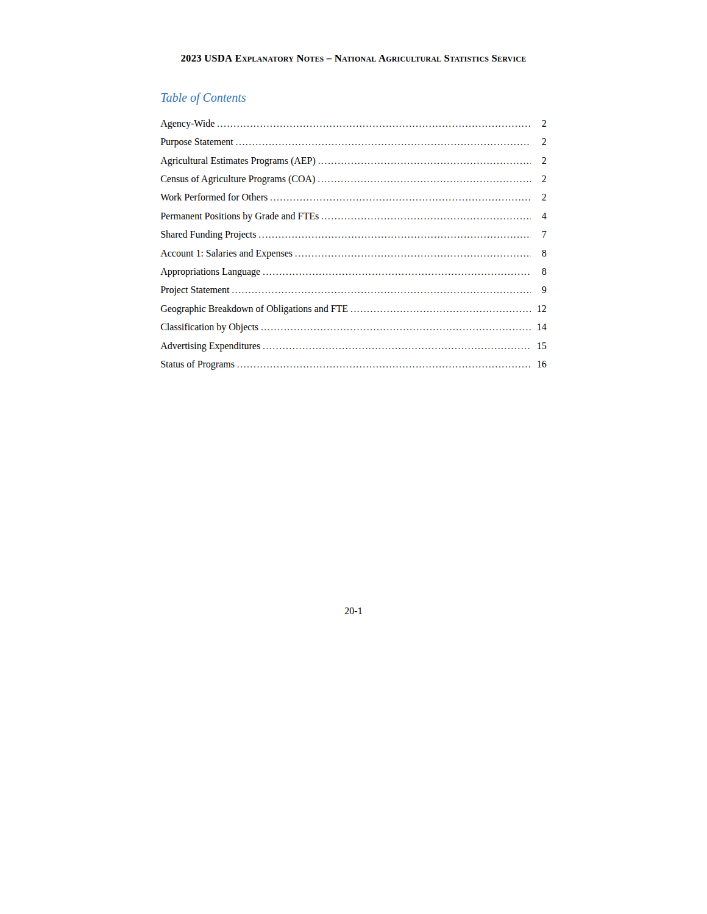2023 USDA Explanatory Notes – National Agricultural Statistics Service
Table of Contents
Agency-Wide ........................................................................................................................................................... 2
Purpose Statement ......................................................................................................................................... 2
Agricultural Estimates Programs (AEP) ............................................................................................. 2
Census of Agriculture Programs (COA) ............................................................................................. 2
Work Performed for Others ....................................................................................................................... 2
Permanent Positions by Grade and FTEs ........................................................................................... 4
Shared Funding Projects ................................................................................................................. 7
Account 1: Salaries and Expenses ................................................................................................................. 8
Appropriations Language ................................................................................................................ 8
Project Statement ......................................................................................................................... 9
Geographic Breakdown of Obligations and FTE ................................................................................. 12
Classification by Objects ................................................................................................................. 14
Advertising Expenditures ................................................................................................................. 15
Status of Programs ....................................................................................................................... 16
20-1